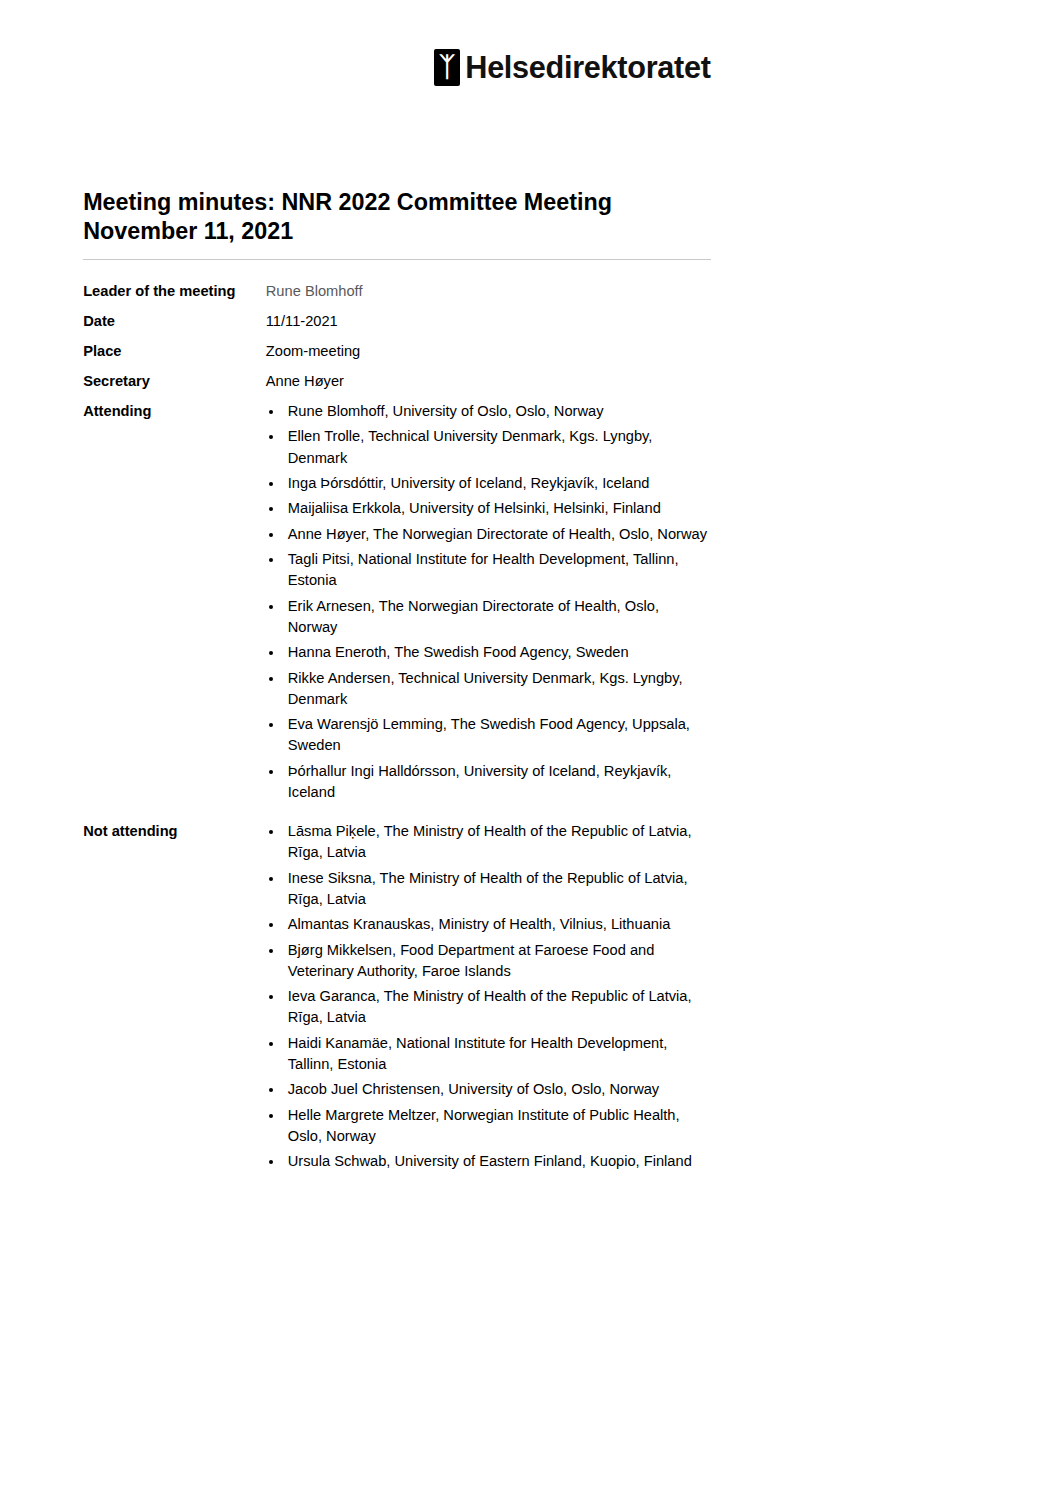ᛉHelsedirektoratet
Meeting minutes: NNR 2022 Committee Meeting November 11, 2021
| Leader of the meeting | Rune Blomhoff |
| Date | 11/11-2021 |
| Place | Zoom-meeting |
| Secretary | Anne Høyer |
| Attending | Rune Blomhoff, University of Oslo, Oslo, Norway Ellen Trolle, Technical University Denmark, Kgs. Lyngby, Denmark Inga Þórsdóttir, University of Iceland, Reykjavík, Iceland Maijaliisa Erkkola, University of Helsinki, Helsinki, Finland Anne Høyer, The Norwegian Directorate of Health, Oslo, Norway Tagli Pitsi, National Institute for Health Development, Tallinn, Estonia Erik Arnesen, The Norwegian Directorate of Health, Oslo, Norway Hanna Eneroth, The Swedish Food Agency, Sweden Rikke Andersen, Technical University Denmark, Kgs. Lyngby, Denmark Eva Warensjö Lemming, The Swedish Food Agency, Uppsala, Sweden Þórhallur Ingi Halldórsson, University of Iceland, Reykjavík, Iceland |
| Not attending | Lāsma Piķele, The Ministry of Health of the Republic of Latvia, Rīga, Latvia Inese Siksna, The Ministry of Health of the Republic of Latvia, Rīga, Latvia Almantas Kranauskas, Ministry of Health, Vilnius, Lithuania Bjørg Mikkelsen, Food Department at Faroese Food and Veterinary Authority, Faroe Islands Ieva Garanca, The Ministry of Health of the Republic of Latvia, Rīga, Latvia Haidi Kanamäe, National Institute for Health Development, Tallinn, Estonia Jacob Juel Christensen, University of Oslo, Oslo, Norway Helle Margrete Meltzer, Norwegian Institute of Public Health, Oslo, Norway Ursula Schwab, University of Eastern Finland, Kuopio, Finland |